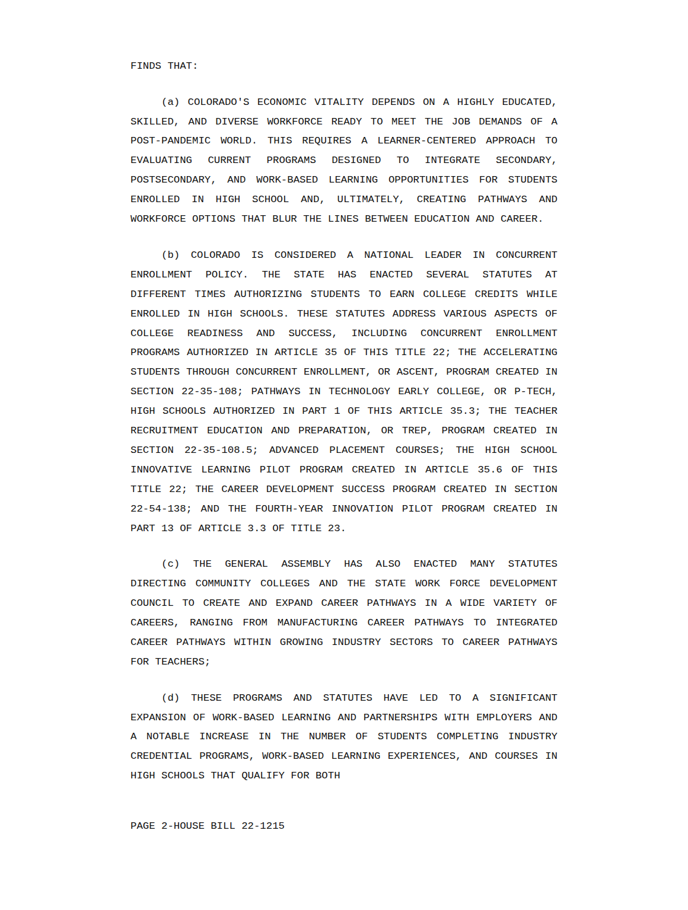FINDS THAT:
(a) COLORADO'S ECONOMIC VITALITY DEPENDS ON A HIGHLY EDUCATED, SKILLED, AND DIVERSE WORKFORCE READY TO MEET THE JOB DEMANDS OF A POST-PANDEMIC WORLD. THIS REQUIRES A LEARNER-CENTERED APPROACH TO EVALUATING CURRENT PROGRAMS DESIGNED TO INTEGRATE SECONDARY, POSTSECONDARY, AND WORK-BASED LEARNING OPPORTUNITIES FOR STUDENTS ENROLLED IN HIGH SCHOOL AND, ULTIMATELY, CREATING PATHWAYS AND WORKFORCE OPTIONS THAT BLUR THE LINES BETWEEN EDUCATION AND CAREER.
(b) COLORADO IS CONSIDERED A NATIONAL LEADER IN CONCURRENT ENROLLMENT POLICY. THE STATE HAS ENACTED SEVERAL STATUTES AT DIFFERENT TIMES AUTHORIZING STUDENTS TO EARN COLLEGE CREDITS WHILE ENROLLED IN HIGH SCHOOLS. THESE STATUTES ADDRESS VARIOUS ASPECTS OF COLLEGE READINESS AND SUCCESS, INCLUDING CONCURRENT ENROLLMENT PROGRAMS AUTHORIZED IN ARTICLE 35 OF THIS TITLE 22; THE ACCELERATING STUDENTS THROUGH CONCURRENT ENROLLMENT, OR ASCENT, PROGRAM CREATED IN SECTION 22-35-108; PATHWAYS IN TECHNOLOGY EARLY COLLEGE, OR P-TECH, HIGH SCHOOLS AUTHORIZED IN PART 1 OF THIS ARTICLE 35.3; THE TEACHER RECRUITMENT EDUCATION AND PREPARATION, OR TREP, PROGRAM CREATED IN SECTION 22-35-108.5; ADVANCED PLACEMENT COURSES; THE HIGH SCHOOL INNOVATIVE LEARNING PILOT PROGRAM CREATED IN ARTICLE 35.6 OF THIS TITLE 22; THE CAREER DEVELOPMENT SUCCESS PROGRAM CREATED IN SECTION 22-54-138; AND THE FOURTH-YEAR INNOVATION PILOT PROGRAM CREATED IN PART 13 OF ARTICLE 3.3 OF TITLE 23.
(c) THE GENERAL ASSEMBLY HAS ALSO ENACTED MANY STATUTES DIRECTING COMMUNITY COLLEGES AND THE STATE WORK FORCE DEVELOPMENT COUNCIL TO CREATE AND EXPAND CAREER PATHWAYS IN A WIDE VARIETY OF CAREERS, RANGING FROM MANUFACTURING CAREER PATHWAYS TO INTEGRATED CAREER PATHWAYS WITHIN GROWING INDUSTRY SECTORS TO CAREER PATHWAYS FOR TEACHERS;
(d) THESE PROGRAMS AND STATUTES HAVE LED TO A SIGNIFICANT EXPANSION OF WORK-BASED LEARNING AND PARTNERSHIPS WITH EMPLOYERS AND A NOTABLE INCREASE IN THE NUMBER OF STUDENTS COMPLETING INDUSTRY CREDENTIAL PROGRAMS, WORK-BASED LEARNING EXPERIENCES, AND COURSES IN HIGH SCHOOLS THAT QUALIFY FOR BOTH
PAGE 2-HOUSE BILL 22-1215